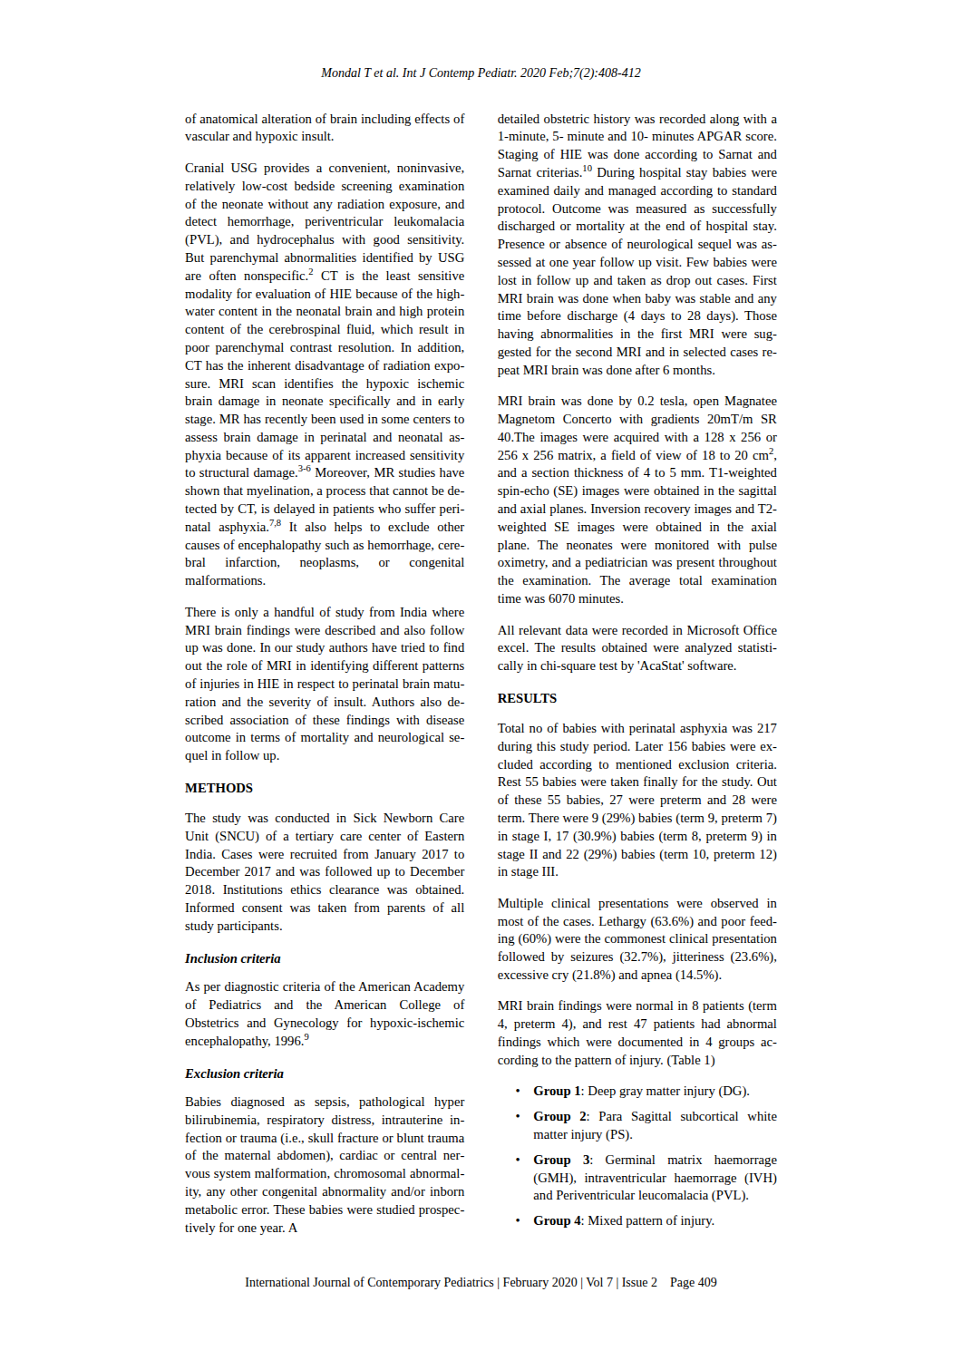Mondal T et al. Int J Contemp Pediatr. 2020 Feb;7(2):408-412
of anatomical alteration of brain including effects of vascular and hypoxic insult.
Cranial USG provides a convenient, noninvasive, relatively low-cost bedside screening examination of the neonate without any radiation exposure, and detect hemorrhage, periventricular leukomalacia (PVL), and hydrocephalus with good sensitivity. But parenchymal abnormalities identified by USG are often nonspecific.2 CT is the least sensitive modality for evaluation of HIE because of the high-water content in the neonatal brain and high protein content of the cerebrospinal fluid, which result in poor parenchymal contrast resolution. In addition, CT has the inherent disadvantage of radiation exposure. MRI scan identifies the hypoxic ischemic brain damage in neonate specifically and in early stage. MR has recently been used in some centers to assess brain damage in perinatal and neonatal asphyxia because of its apparent increased sensitivity to structural damage.3-6 Moreover, MR studies have shown that myelination, a process that cannot be detected by CT, is delayed in patients who suffer perinatal asphyxia.7,8 It also helps to exclude other causes of encephalopathy such as hemorrhage, cerebral infarction, neoplasms, or congenital malformations.
There is only a handful of study from India where MRI brain findings were described and also follow up was done. In our study authors have tried to find out the role of MRI in identifying different patterns of injuries in HIE in respect to perinatal brain maturation and the severity of insult. Authors also described association of these findings with disease outcome in terms of mortality and neurological sequel in follow up.
METHODS
The study was conducted in Sick Newborn Care Unit (SNCU) of a tertiary care center of Eastern India. Cases were recruited from January 2017 to December 2017 and was followed up to December 2018. Institutions ethics clearance was obtained. Informed consent was taken from parents of all study participants.
Inclusion criteria
As per diagnostic criteria of the American Academy of Pediatrics and the American College of Obstetrics and Gynecology for hypoxic-ischemic encephalopathy, 1996.9
Exclusion criteria
Babies diagnosed as sepsis, pathological hyper bilirubinemia, respiratory distress, intrauterine infection or trauma (i.e., skull fracture or blunt trauma of the maternal abdomen), cardiac or central nervous system malformation, chromosomal abnormality, any other congenital abnormality and/or inborn metabolic error. These babies were studied prospectively for one year. A
detailed obstetric history was recorded along with a 1-minute, 5- minute and 10- minutes APGAR score. Staging of HIE was done according to Sarnat and Sarnat criterias.10 During hospital stay babies were examined daily and managed according to standard protocol. Outcome was measured as successfully discharged or mortality at the end of hospital stay. Presence or absence of neurological sequel was assessed at one year follow up visit. Few babies were lost in follow up and taken as drop out cases. First MRI brain was done when baby was stable and any time before discharge (4 days to 28 days). Those having abnormalities in the first MRI were suggested for the second MRI and in selected cases repeat MRI brain was done after 6 months.
MRI brain was done by 0.2 tesla, open Magnatee Magnetom Concerto with gradients 20mT/m SR 40.The images were acquired with a 128 x 256 or 256 x 256 matrix, a field of view of 18 to 20 cm2, and a section thickness of 4 to 5 mm. T1-weighted spin-echo (SE) images were obtained in the sagittal and axial planes. Inversion recovery images and T2-weighted SE images were obtained in the axial plane. The neonates were monitored with pulse oximetry, and a pediatrician was present throughout the examination. The average total examination time was 6070 minutes.
All relevant data were recorded in Microsoft Office excel. The results obtained were analyzed statistically in chi-square test by 'AcaStat' software.
RESULTS
Total no of babies with perinatal asphyxia was 217 during this study period. Later 156 babies were excluded according to mentioned exclusion criteria. Rest 55 babies were taken finally for the study. Out of these 55 babies, 27 were preterm and 28 were term. There were 9 (29%) babies (term 9, preterm 7) in stage I, 17 (30.9%) babies (term 8, preterm 9) in stage II and 22 (29%) babies (term 10, preterm 12) in stage III.
Multiple clinical presentations were observed in most of the cases. Lethargy (63.6%) and poor feeding (60%) were the commonest clinical presentation followed by seizures (32.7%), jitteriness (23.6%), excessive cry (21.8%) and apnea (14.5%).
MRI brain findings were normal in 8 patients (term 4, preterm 4), and rest 47 patients had abnormal findings which were documented in 4 groups according to the pattern of injury. (Table 1)
Group 1: Deep gray matter injury (DG).
Group 2: Para Sagittal subcortical white matter injury (PS).
Group 3: Germinal matrix haemorrage (GMH), intraventricular haemorrage (IVH) and Periventricular leucomalacia (PVL).
Group 4: Mixed pattern of injury.
International Journal of Contemporary Pediatrics | February 2020 | Vol 7 | Issue 2 Page 409